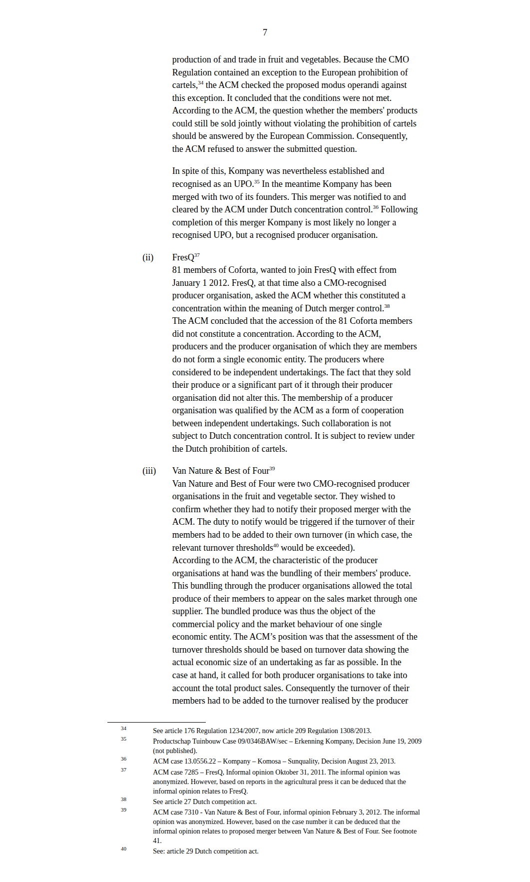7
production of and trade in fruit and vegetables. Because the CMO Regulation contained an exception to the European prohibition of cartels,34 the ACM checked the proposed modus operandi against this exception. It concluded that the conditions were not met. According to the ACM, the question whether the members' products could still be sold jointly without violating the prohibition of cartels should be answered by the European Commission. Consequently, the ACM refused to answer the submitted question.
In spite of this, Kompany was nevertheless established and recognised as an UPO.35 In the meantime Kompany has been merged with two of its founders. This merger was notified to and cleared by the ACM under Dutch concentration control.36 Following completion of this merger Kompany is most likely no longer a recognised UPO, but a recognised producer organisation.
(ii)
FresQ37
81 members of Coforta, wanted to join FresQ with effect from January 1 2012. FresQ, at that time also a CMO-recognised producer organisation, asked the ACM whether this constituted a concentration within the meaning of Dutch merger control.38
The ACM concluded that the accession of the 81 Coforta members did not constitute a concentration. According to the ACM, producers and the producer organisation of which they are members do not form a single economic entity. The producers where considered to be independent undertakings. The fact that they sold their produce or a significant part of it through their producer organisation did not alter this. The membership of a producer organisation was qualified by the ACM as a form of cooperation between independent undertakings. Such collaboration is not subject to Dutch concentration control. It is subject to review under the Dutch prohibition of cartels.
(iii)
Van Nature & Best of Four39
Van Nature and Best of Four were two CMO-recognised producer organisations in the fruit and vegetable sector. They wished to confirm whether they had to notify their proposed merger with the ACM. The duty to notify would be triggered if the turnover of their members had to be added to their own turnover (in which case, the relevant turnover thresholds40 would be exceeded).
According to the ACM, the characteristic of the producer organisations at hand was the bundling of their members' produce. This bundling through the producer organisations allowed the total produce of their members to appear on the sales market through one supplier. The bundled produce was thus the object of the commercial policy and the market behaviour of one single economic entity. The ACM’s position was that the assessment of the turnover thresholds should be based on turnover data showing the actual economic size of an undertaking as far as possible. In the case at hand, it called for both producer organisations to take into account the total product sales. Consequently the turnover of their members had to be added to the turnover realised by the producer
34
See article 176 Regulation 1234/2007, now article 209 Regulation 1308/2013.
35
Productschap Tuinbouw Case 09/0346BAW/sec – Erkenning Kompany, Decision June 19, 2009 (not published).
36
ACM case 13.0556.22 – Kompany – Komosa – Sunquality, Decision August 23, 2013.
37
ACM case 7285 – FresQ, Informal opinion Oktober 31, 2011. The informal opinion was anonymized. However, based on reports in the agricultural press it can be deduced that the informal opinion relates to FresQ.
38
See article 27 Dutch competition act.
39
ACM case 7310 - Van Nature & Best of Four, informal opinion February 3, 2012. The informal opinion was anonymized. However, based on the case number it can be deduced that the informal opinion relates to proposed merger between Van Nature & Best of Four. See footnote 41.
40
See: article 29 Dutch competition act.